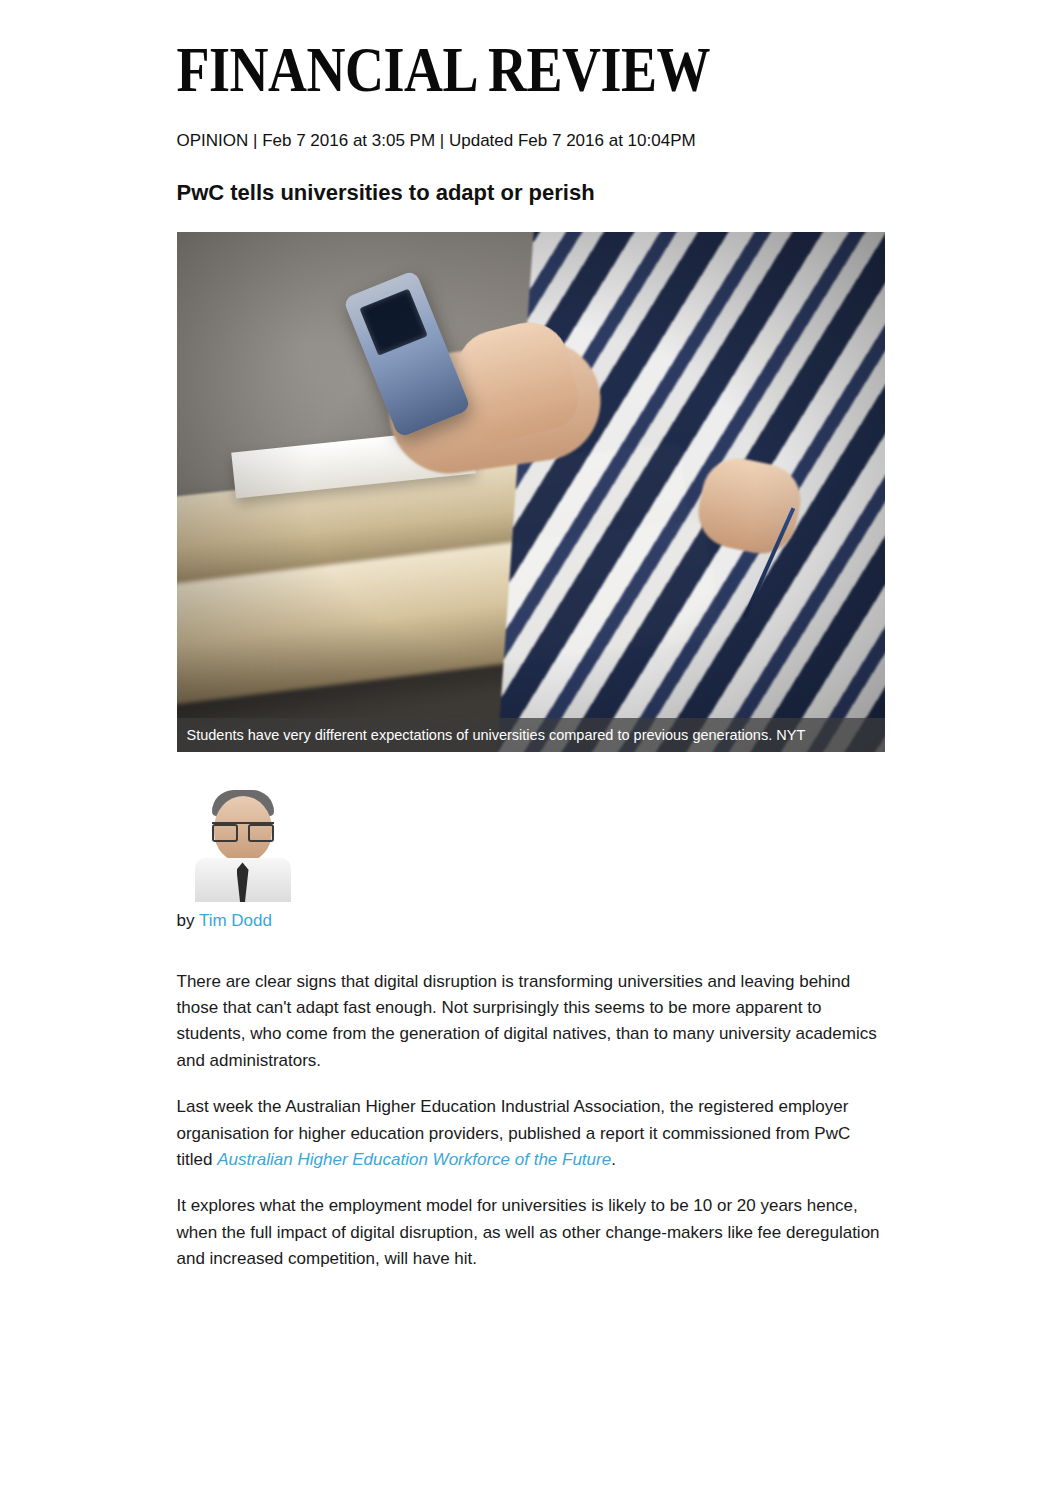FINANCIAL REVIEW
OPINION | Feb 7 2016 at 3:05 PM | Updated Feb 7 2016 at 10:04PM
PwC tells universities to adapt or perish
Students have very different expectations of universities compared to previous generations. NYT
by Tim Dodd
There are clear signs that digital disruption is transforming universities and leaving behind those that can't adapt fast enough. Not surprisingly this seems to be more apparent to students, who come from the generation of digital natives, than to many university academics and administrators.
Last week the Australian Higher Education Industrial Association, the registered employer organisation for higher education providers, published a report it commissioned from PwC titled Australian Higher Education Workforce of the Future.
It explores what the employment model for universities is likely to be 10 or 20 years hence, when the full impact of digital disruption, as well as other change-makers like fee deregulation and increased competition, will have hit.